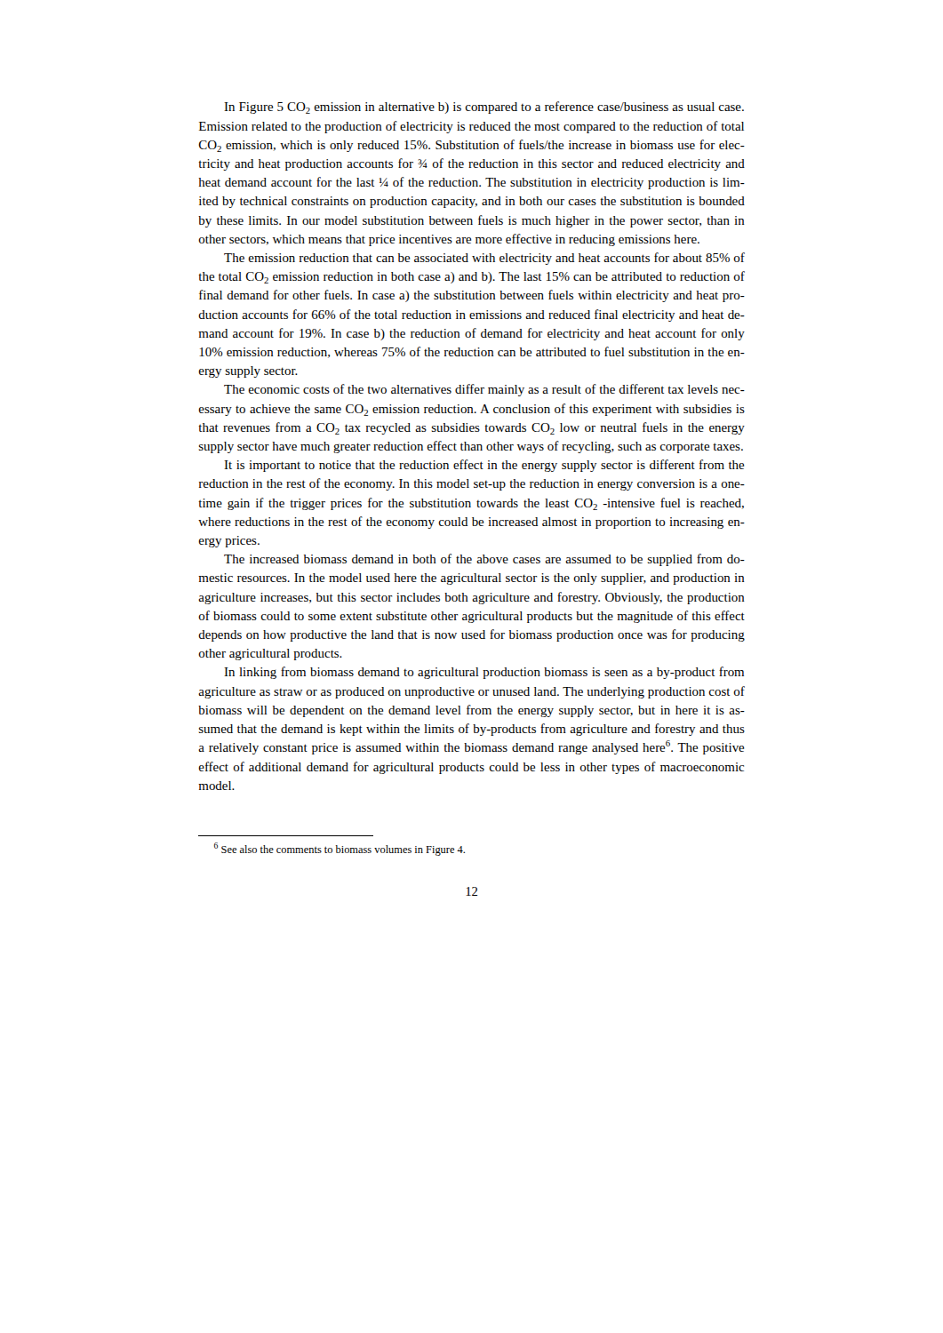In Figure 5 CO2 emission in alternative b) is compared to a reference case/business as usual case. Emission related to the production of electricity is reduced the most compared to the reduction of total CO2 emission, which is only reduced 15%. Substitution of fuels/the increase in biomass use for electricity and heat production accounts for ¾ of the reduction in this sector and reduced electricity and heat demand account for the last ¼ of the reduction. The substitution in electricity production is limited by technical constraints on production capacity, and in both our cases the substitution is bounded by these limits. In our model substitution between fuels is much higher in the power sector, than in other sectors, which means that price incentives are more effective in reducing emissions here.
The emission reduction that can be associated with electricity and heat accounts for about 85% of the total CO2 emission reduction in both case a) and b). The last 15% can be attributed to reduction of final demand for other fuels. In case a) the substitution between fuels within electricity and heat production accounts for 66% of the total reduction in emissions and reduced final electricity and heat demand account for 19%. In case b) the reduction of demand for electricity and heat account for only 10% emission reduction, whereas 75% of the reduction can be attributed to fuel substitution in the energy supply sector.
The economic costs of the two alternatives differ mainly as a result of the different tax levels necessary to achieve the same CO2 emission reduction. A conclusion of this experiment with subsidies is that revenues from a CO2 tax recycled as subsidies towards CO2 low or neutral fuels in the energy supply sector have much greater reduction effect than other ways of recycling, such as corporate taxes.
It is important to notice that the reduction effect in the energy supply sector is different from the reduction in the rest of the economy. In this model set-up the reduction in energy conversion is a one-time gain if the trigger prices for the substitution towards the least CO2 -intensive fuel is reached, where reductions in the rest of the economy could be increased almost in proportion to increasing energy prices.
The increased biomass demand in both of the above cases are assumed to be supplied from domestic resources. In the model used here the agricultural sector is the only supplier, and production in agriculture increases, but this sector includes both agriculture and forestry. Obviously, the production of biomass could to some extent substitute other agricultural products but the magnitude of this effect depends on how productive the land that is now used for biomass production once was for producing other agricultural products.
In linking from biomass demand to agricultural production biomass is seen as a by-product from agriculture as straw or as produced on unproductive or unused land. The underlying production cost of biomass will be dependent on the demand level from the energy supply sector, but in here it is assumed that the demand is kept within the limits of by-products from agriculture and forestry and thus a relatively constant price is assumed within the biomass demand range analysed here6. The positive effect of additional demand for agricultural products could be less in other types of macroeconomic model.
6 See also the comments to biomass volumes in Figure 4.
12